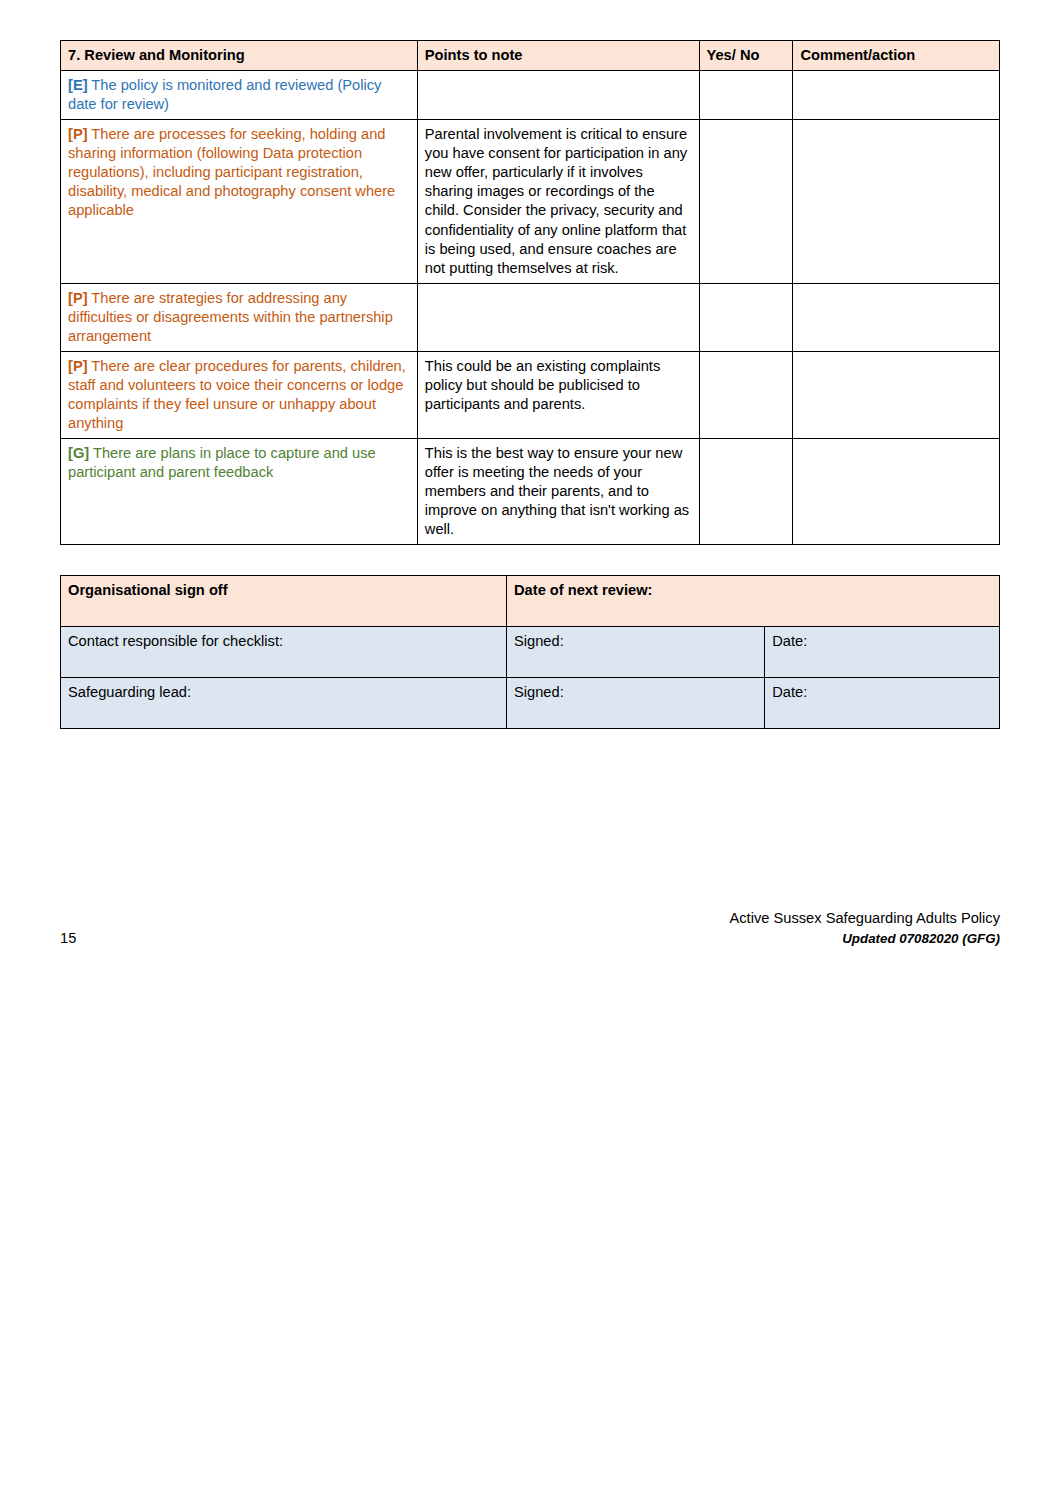| 7. Review and Monitoring | Points to note | Yes/ No | Comment/action |
| --- | --- | --- | --- |
| [E] The policy is monitored and reviewed (Policy date for review) | | | |
| [P] There are processes for seeking, holding and sharing information (following Data protection regulations), including participant registration, disability, medical and photography consent where applicable | Parental involvement is critical to ensure you have consent for participation in any new offer, particularly if it involves sharing images or recordings of the child. Consider the privacy, security and confidentiality of any online platform that is being used, and ensure coaches are not putting themselves at risk. | | |
| [P] There are strategies for addressing any difficulties or disagreements within the partnership arrangement | | | |
| [P] There are clear procedures for parents, children, staff and volunteers to voice their concerns or lodge complaints if they feel unsure or unhappy about anything | This could be an existing complaints policy but should be publicised to participants and parents. | | |
| [G] There are plans in place to capture and use participant and parent feedback | This is the best way to ensure your new offer is meeting the needs of your members and their parents, and to improve on anything that isn't working as well. | | |
| Organisational sign off | Date of next review: |
| Contact responsible for checklist: | Signed: | Date: |
| Safeguarding lead: | Signed: | Date: |
15
Active Sussex Safeguarding Adults Policy
Updated 07082020 (GFG)